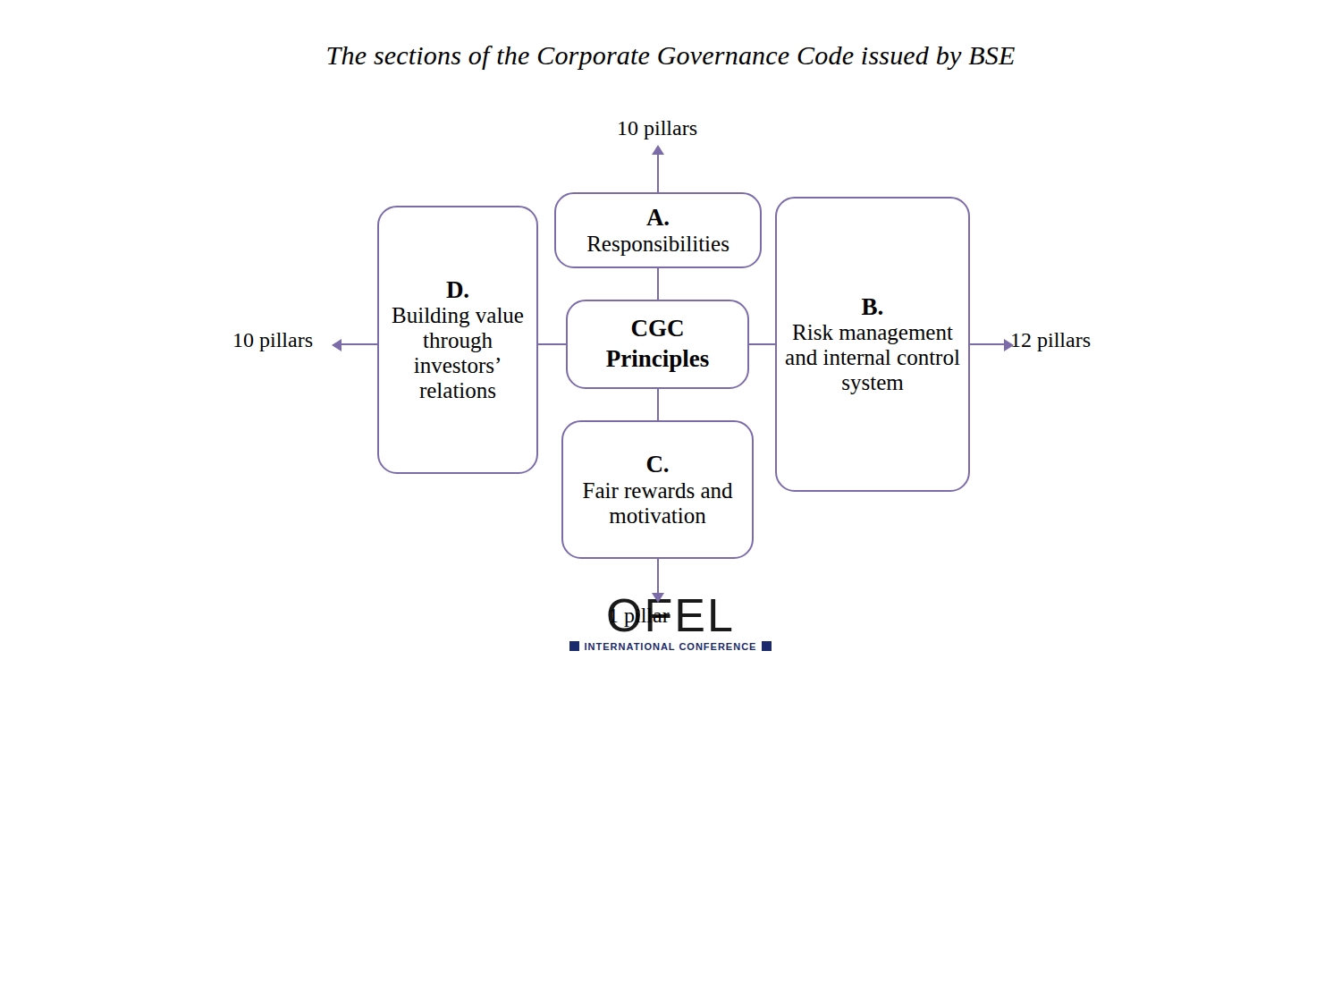The sections of the Corporate Governance Code issued by BSE
A. Responsibilities
B. Risk management and internal control system
C. Fair rewards and motivation
D. Building value through investors’ relations
CGC Principles
10 pillars
12 pillars
1 pillar
10 pillars
OFEL
INTERNATIONAL CONFERENCE